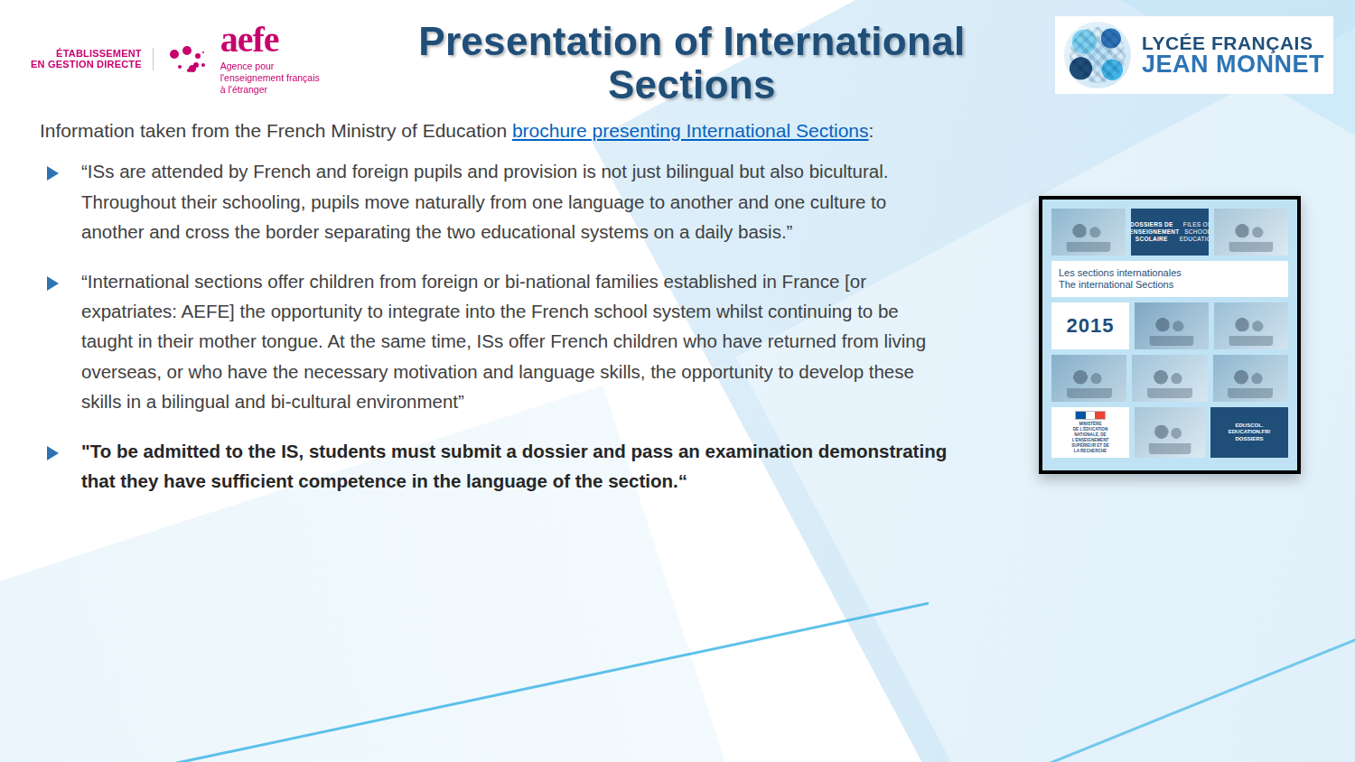ÉTABLISSEMENT
EN GESTION DIRECTE
aefe Agence pour
l'enseignement français
à l'étranger
Presentation of International
Sections
LYCÉE FRANÇAIS JEAN MONNET
Information taken from the French Ministry of Education brochure presenting International Sections:
“ISs are attended by French and foreign pupils and provision is not just bilingual but also bicultural. Throughout their schooling, pupils move naturally from one language to another and one culture to another and cross the border separating the two educational systems on a daily basis.”
“International sections offer children from foreign or bi-national families established in France [or expatriates: AEFE] the opportunity to integrate into the French school system whilst continuing to be taught in their mother tongue. At the same time, ISs offer French children who have returned from living overseas, or who have the necessary motivation and language skills, the opportunity to develop these skills in a bilingual and bi-cultural environment”
"To be admitted to the IS, students must submit a dossier and pass an examination demonstrating that they have sufficient competence in the language of the section.“
DOSSIERS DE
L'ENSEIGNEMENT
SCOLAIRE
FILES ON SCHOOL
EDUCATION
Les sections internationales
The international Sections
2015
MINISTÈRE
DE L'ÉDUCATION
NATIONALE, DE
L'ENSEIGNEMENT
SUPÉRIEUR ET DE
LA RECHERCHE
EDUSCOL.
EDUCATION.FR/
DOSSIERS